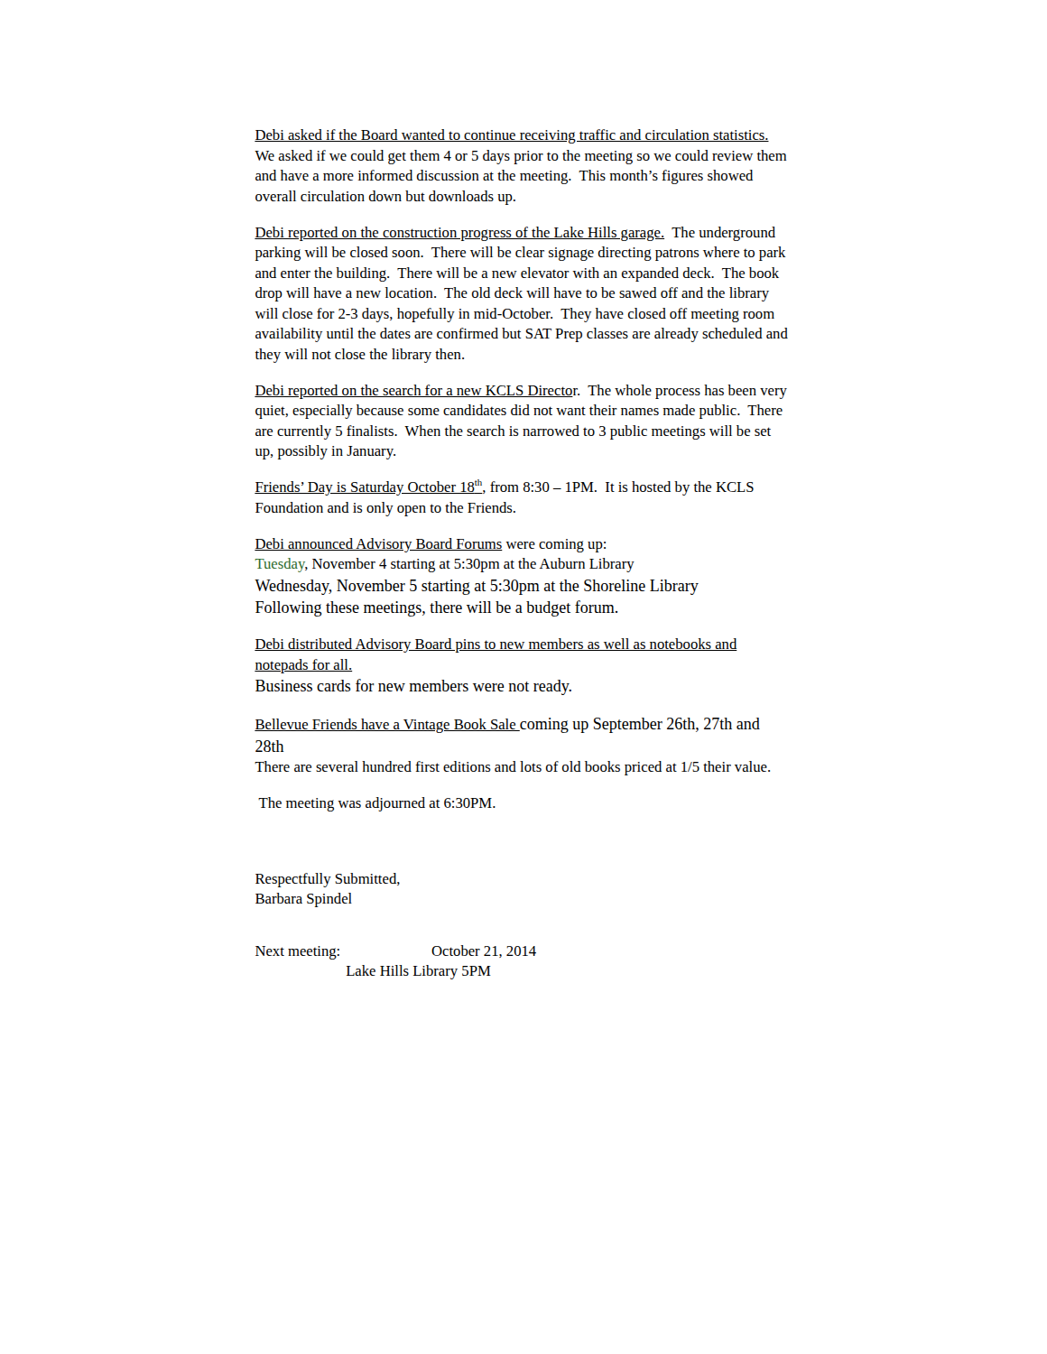Debi asked if the Board wanted to continue receiving traffic and circulation statistics. We asked if we could get them 4 or 5 days prior to the meeting so we could review them and have a more informed discussion at the meeting. This month’s figures showed overall circulation down but downloads up.
Debi reported on the construction progress of the Lake Hills garage. The underground parking will be closed soon. There will be clear signage directing patrons where to park and enter the building. There will be a new elevator with an expanded deck. The book drop will have a new location. The old deck will have to be sawed off and the library will close for 2-3 days, hopefully in mid-October. They have closed off meeting room availability until the dates are confirmed but SAT Prep classes are already scheduled and they will not close the library then.
Debi reported on the search for a new KCLS Director. The whole process has been very quiet, especially because some candidates did not want their names made public. There are currently 5 finalists. When the search is narrowed to 3 public meetings will be set up, possibly in January.
Friends’ Day is Saturday October 18th, from 8:30 – 1PM. It is hosted by the KCLS Foundation and is only open to the Friends.
Debi announced Advisory Board Forums were coming up:
Tuesday, November 4 starting at 5:30pm at the Auburn Library
Wednesday, November 5 starting at 5:30pm at the Shoreline Library
Following these meetings, there will be a budget forum.
Debi distributed Advisory Board pins to new members as well as notebooks and notepads for all.
Business cards for new members were not ready.
Bellevue Friends have a Vintage Book Sale coming up September 26th, 27th and 28th
There are several hundred first editions and lots of old books priced at 1/5 their value.
The meeting was adjourned at 6:30PM.
Respectfully Submitted,
Barbara Spindel
Next meeting: October 21, 2014
Lake Hills Library 5PM